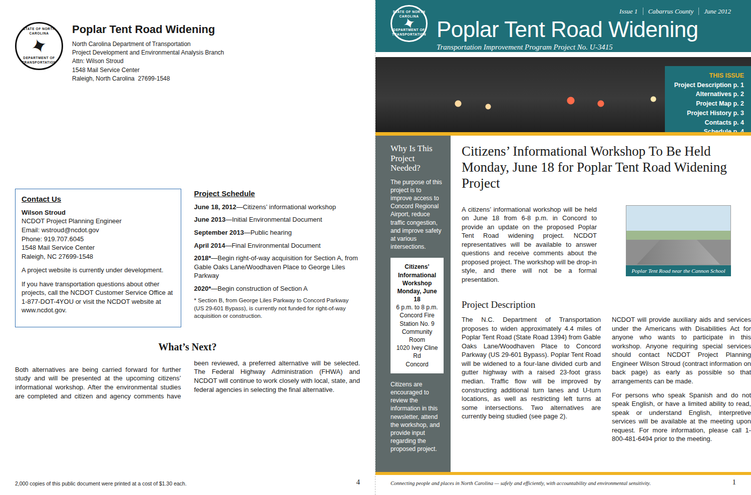STATE OF NORTH CAROLINA ✦ DEPARTMENT OF TRANSPORTATION
Poplar Tent Road Widening
North Carolina Department of Transportation
Project Development and Environmental Analysis Branch
Attn: Wilson Stroud
1548 Mail Service Center
Raleigh, North Carolina 27699-1548
Contact Us
Wilson Stroud
NCDOT Project Planning Engineer
Email: wstroud@ncdot.gov
Phone: 919.707.6045
1548 Mail Service Center
Raleigh, NC 27699-1548
A project website is currently under development.
If you have transportation questions about other projects, call the NCDOT Customer Service Office at 1-877-DOT-4YOU or visit the NCDOT website at www.ncdot.gov.
Project Schedule
June 18, 2012—Citizens’ informational workshop
June 2013—Initial Environmental Document
September 2013—Public hearing
April 2014—Final Environmental Document
2018*—Begin right-of-way acquisition for Section A, from Gable Oaks Lane/Woodhaven Place to George Liles Parkway
2020*—Begin construction of Section A
* Section B, from George Liles Parkway to Concord Parkway (US 29-601 Bypass), is currently not funded for right-of-way acquisition or construction.
What’s Next?
Both alternatives are being carried forward for further study and will be presented at the upcoming citizens’ informational workshop. After the environmental studies are completed and citizen and agency comments have been reviewed, a preferred alternative will be selected. The Federal Highway Administration (FHWA) and NCDOT will continue to work closely with local, state, and federal agencies in selecting the final alternative.
2,000 copies of this public document were printed at a cost of $1.30 each. 4
STATE OF NORTH CAROLINA ✦ DEPARTMENT OF TRANSPORTATION
Issue 1 Cabarrus County June 2012
Poplar Tent Road Widening
Transportation Improvement Program Project No. U-3415
THIS ISSUE
Project Description p. 1
Alternatives p. 2
Project Map p. 2
Project History p. 3
Contacts p. 4
Schedule p. 4
Why Is This Project Needed?
The purpose of this project is to improve access to Concord Regional Airport, reduce traffic congestion, and improve safety at various intersections.
Citizens’ Informational Workshop Monday, June 18 6 p.m. to 8 p.m.
Concord Fire
Station No. 9
Community Room
1020 Ivey Cline Rd
Concord
Citizens are encouraged to review the information in this newsletter, attend the workshop, and provide input regarding the proposed project.
Citizens’ Informational Workshop To Be Held Monday, June 18 for Poplar Tent Road Widening Project
A citizens’ informational workshop will be held on June 18 from 6-8 p.m. in Concord to provide an update on the proposed Poplar Tent Road widening project. NCDOT representatives will be available to answer questions and receive comments about the proposed project. The workshop will be drop-in style, and there will not be a formal presentation.
Poplar Tent Road near the Cannon School
Project Description
The N.C. Department of Transportation proposes to widen approximately 4.4 miles of Poplar Tent Road (State Road 1394) from Gable Oaks Lane/Woodhaven Place to Concord Parkway (US 29-601 Bypass). Poplar Tent Road will be widened to a four-lane divided curb and gutter highway with a raised 23-foot grass median. Traffic flow will be improved by constructing additional turn lanes and U-turn locations, as well as restricting left turns at some intersections. Two alternatives are currently being studied (see page 2).
NCDOT will provide auxiliary aids and services under the Americans with Disabilities Act for anyone who wants to participate in this workshop. Anyone requiring special services should contact NCDOT Project Planning Engineer Wilson Stroud (contract information on back page) as early as possible so that arrangements can be made.
For persons who speak Spanish and do not speak English, or have a limited ability to read, speak or understand English, interpretive services will be available at the meeting upon request. For more information, please call 1-800-481-6494 prior to the meeting.
Connecting people and places in North Carolina — safely and efficiently, with accountability and environmental sensitivity. 1